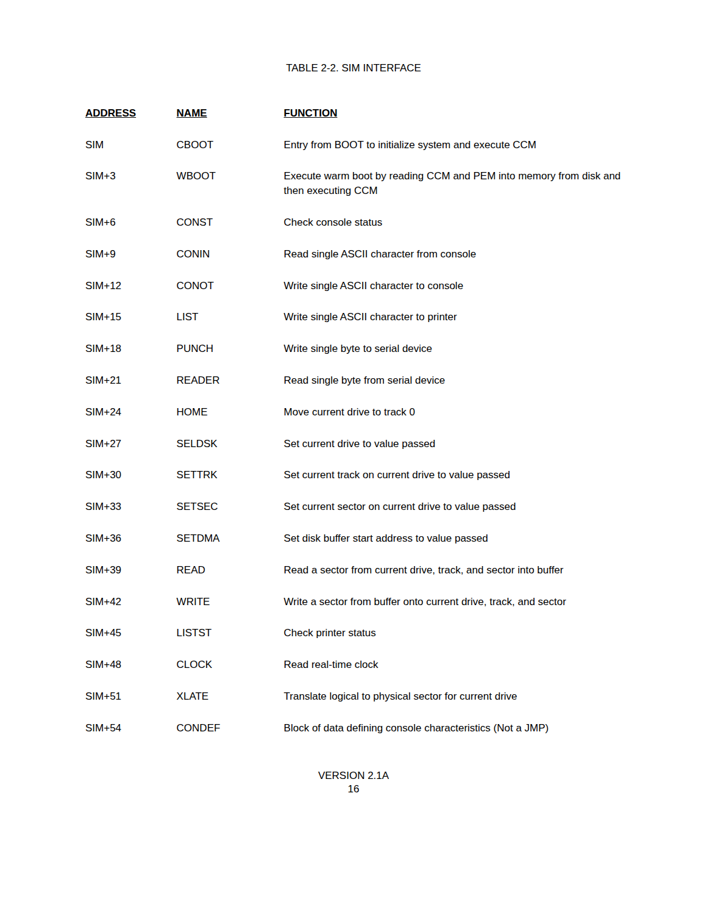TABLE 2-2. SIM INTERFACE
| ADDRESS | NAME | FUNCTION |
| --- | --- | --- |
| SIM | CBOOT | Entry from BOOT to initialize system and execute CCM |
| SIM+3 | WBOOT | Execute warm boot by reading CCM and PEM into memory from disk and then executing CCM |
| SIM+6 | CONST | Check console status |
| SIM+9 | CONIN | Read single ASCII character from console |
| SIM+12 | CONOT | Write single ASCII character to console |
| SIM+15 | LIST | Write single ASCII character to printer |
| SIM+18 | PUNCH | Write single byte to serial device |
| SIM+21 | READER | Read single byte from serial device |
| SIM+24 | HOME | Move current drive to track 0 |
| SIM+27 | SELDSK | Set current drive to value passed |
| SIM+30 | SETTRK | Set current track on current drive to value passed |
| SIM+33 | SETSEC | Set current sector on current drive to value passed |
| SIM+36 | SETDMA | Set disk buffer start address to value passed |
| SIM+39 | READ | Read a sector from current drive, track, and sector into buffer |
| SIM+42 | WRITE | Write a sector from buffer onto current drive, track, and sector |
| SIM+45 | LISTST | Check printer status |
| SIM+48 | CLOCK | Read real-time clock |
| SIM+51 | XLATE | Translate logical to physical sector for current drive |
| SIM+54 | CONDEF | Block of data defining console characteristics (Not a JMP) |
VERSION 2.1A
16